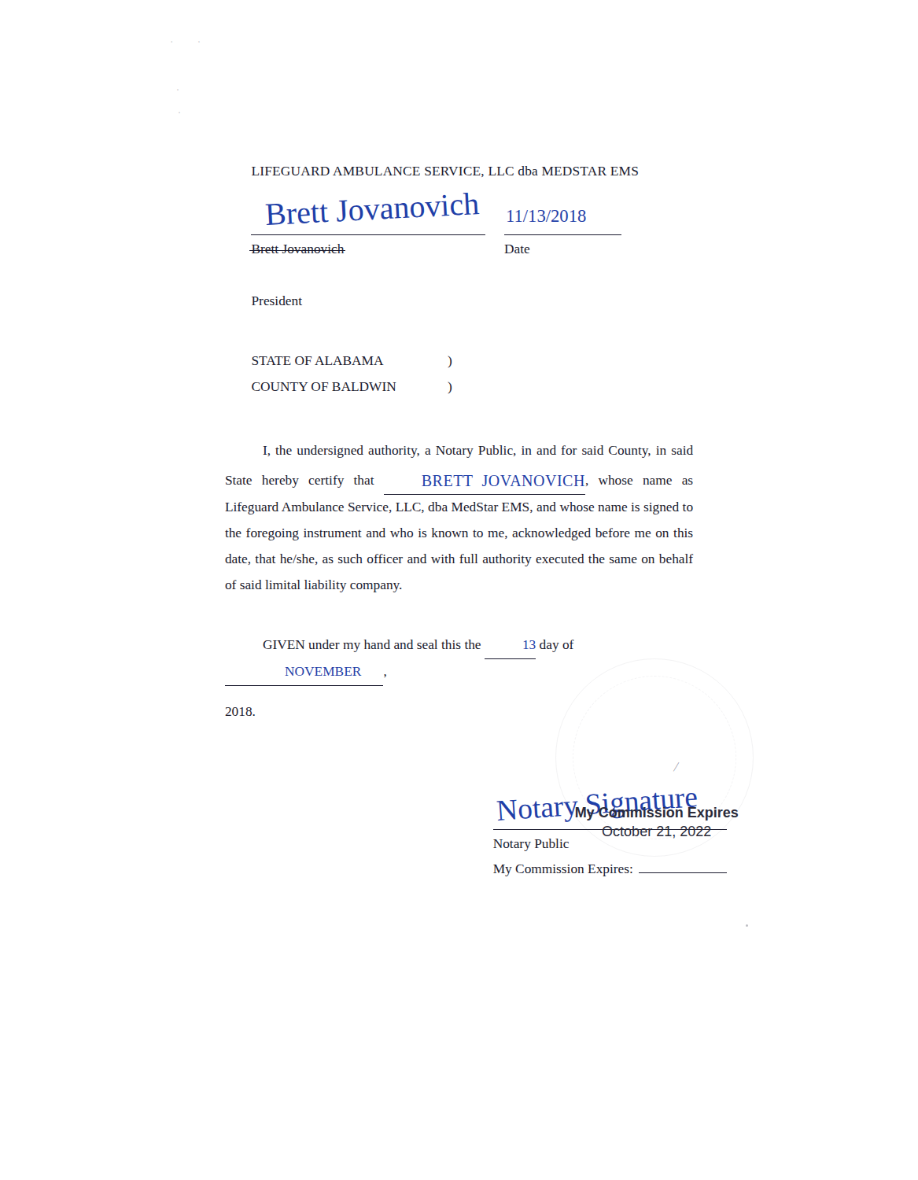· · · ·
LIFEGUARD AMBULANCE SERVICE, LLC dba MEDSTAR EMS
Brett Jovanovich
11/13/2018
Brett Jovanovich
Date
President
STATE OF ALABAMA
)
COUNTY OF BALDWIN
)
I, the undersigned authority, a Notary Public, in and for said County, in said State hereby certify that BRETT JOVANOVICH, whose name as Lifeguard Ambulance Service, LLC, dba MedStar EMS, and whose name is signed to the foregoing instrument and who is known to me, acknowledged before me on this date, that he/she, as such officer and with full authority executed the same on behalf of said limital liability company.
GIVEN under my hand and seal this the 13 day of NOVEMBER,
2018.
Notary Signature
Notary Public
My Commission Expires:
/
My Commission Expires
October 21, 2022